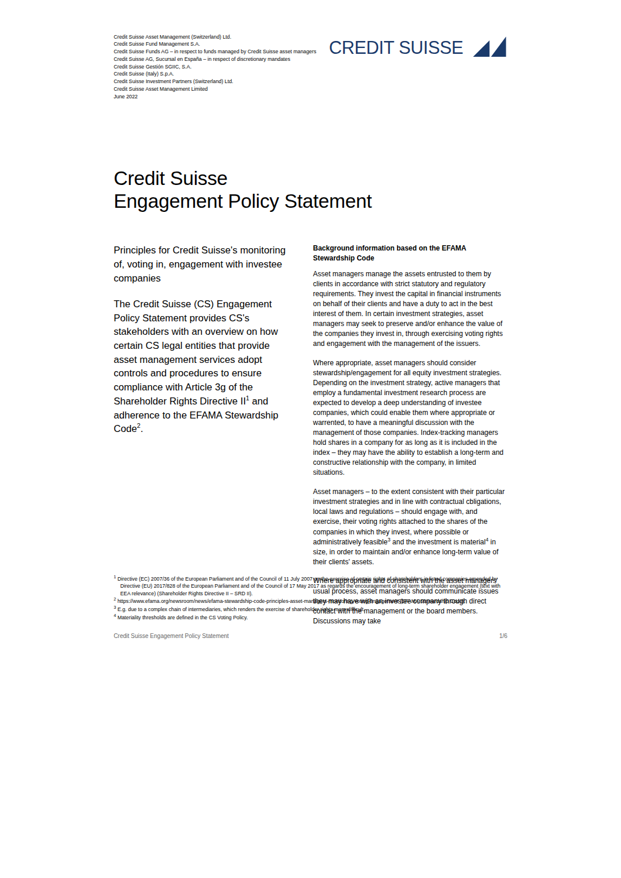Credit Suisse Asset Management (Switzerland) Ltd.
Credit Suisse Fund Management S.A.
Credit Suisse Funds AG – in respect to funds managed by Credit Suisse asset managers
Credit Suisse AG, Sucursal en España – in respect of discretionary mandates
Credit Suisse Gestión SGIIC, S.A.
Credit Suisse (Italy) S.p.A.
Credit Suisse Investment Partners (Switzerland) Ltd.
Credit Suisse Asset Management Limited
June 2022
CREDIT SUISSE
Credit Suisse
Engagement Policy Statement
Principles for Credit Suisse's monitoring of, voting in, engagement with investee companies
The Credit Suisse (CS) Engagement Policy Statement provides CS's stakeholders with an overview on how certain CS legal entities that provide asset management services adopt controls and procedures to ensure compliance with Article 3g of the Shareholder Rights Directive II1 and adherence to the EFAMA Stewardship Code2.
Background information based on the EFAMA Stewardship Code
Asset managers manage the assets entrusted to them by clients in accordance with strict statutory and regulatory requirements. They invest the capital in financial instruments on behalf of their clients and have a duty to act in the best interest of them. In certain investment strategies, asset managers may seek to preserve and/or enhance the value of the companies they invest in, through exercising voting rights and engagement with the management of the issuers.
Where appropriate, asset managers should consider stewardship/engagement for all equity investment strategies. Depending on the investment strategy, active managers that employ a fundamental investment research process are expected to develop a deep understanding of investee companies, which could enable them where appropriate or warrented, to have a meaningful discussion with the management of those companies. Index-tracking managers hold shares in a company for as long as it is included in the index – they may have the ability to establish a long-term and constructive relationship with the company, in limited situations.
Asset managers – to the extent consistent with their particular investment strategies and in line with contractual cbligations, local laws and regulations – should engage with, and exercise, their voting rights attached to the shares of the companies in which they invest, where possible or administratively feasible3 and the investment is material4 in size, in order to maintain and/or enhance long-term value of their clients' assets.
Where appropriate and consistent with the asset managers' usual process, asset managers should communicate issues they may have with an investee company through direct contact with the management or the board members. Discussions may take
1 Directive (EC) 2007/36 of the European Parliament and of the Council of 11 July 2007 on the exercise of certain rights of shareholders in listed companies amended by Directive (EU) 2017/828 of the European Parliament and of the Council of 17 May 2017 as regards the encouragement of long-term shareholder engagement (text with EEA relevance) (Shareholder Rights Directive II – SRD II).
2 https://www.efama.org/newsroom/news/efama-stewardship-code-principles-asset-managers-monitoring-voting-engagement (EFAMA Stewardship Code).
3 E.g. due to a complex chain of intermediaries, which renders the exercise of shareholder rights more difficult.
4 Materiality thresholds are defined in the CS Voting Policy.
Credit Suisse Engagement Policy Statement
1/6